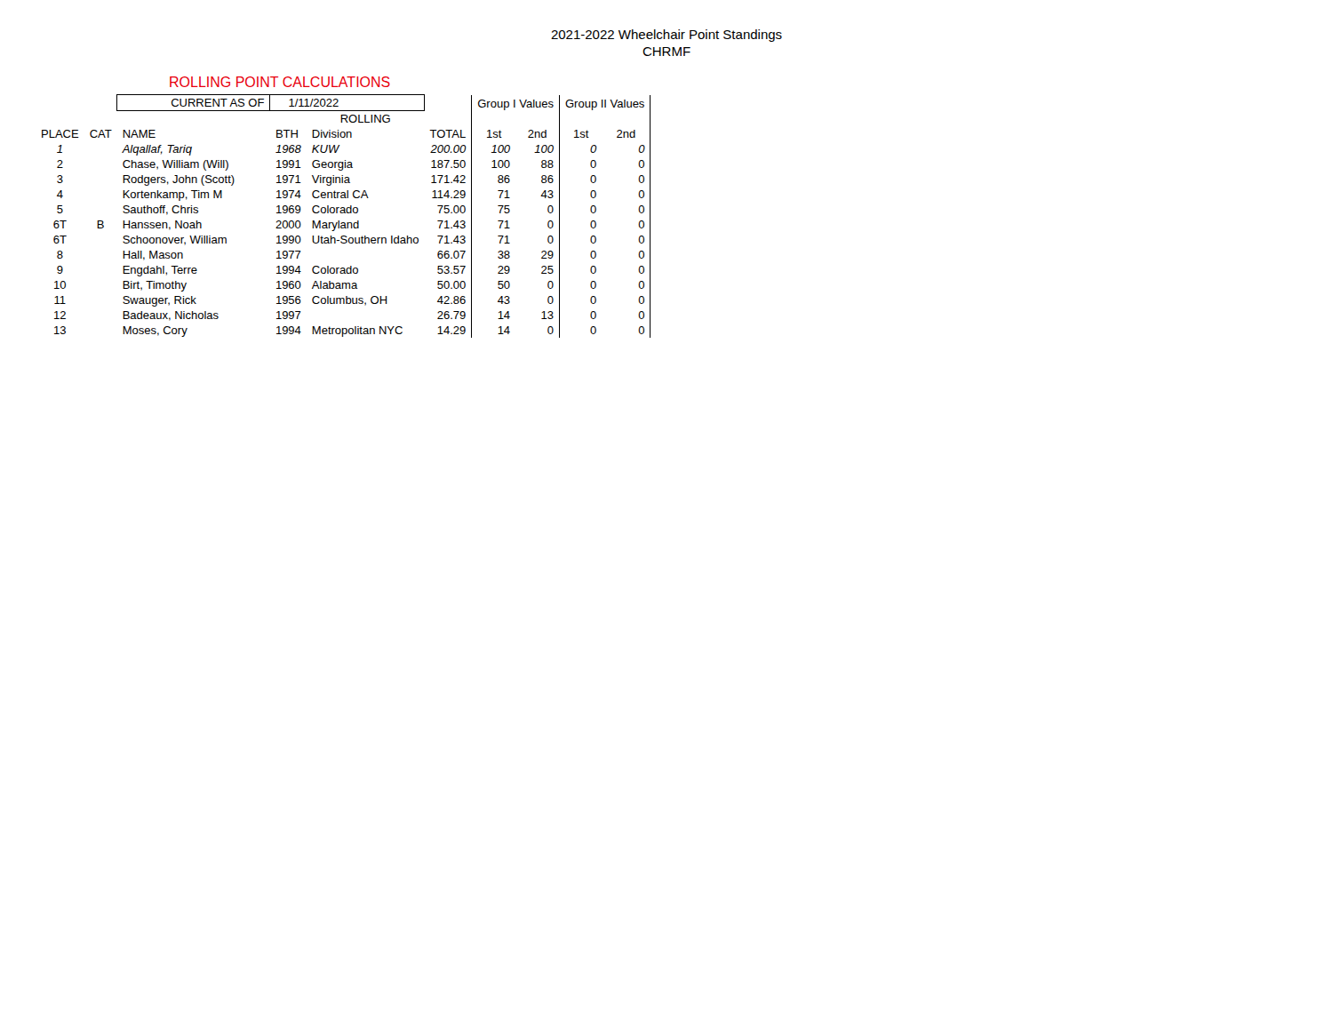2021-2022 Wheelchair Point Standings
CHRMF
ROLLING POINT CALCULATIONS
| | | CURRENT AS OF | 1/11/2022 | | Group I Values | Group II Values | |
| | | | | | ROLLING | | | | | | |
| PLACE | CAT | NAME | | BTH | Division | TOTAL | 1st | 2nd | 1st | 2nd | |
| 1 | | Alqallaf, Tariq | 1968 | KUW | 200.00 | 100 | 100 | 0 | 0 | |
| 2 | | Chase, William (Will) | 1991 | Georgia | 187.50 | 100 | 88 | 0 | 0 | |
| 3 | | Rodgers, John (Scott) | 1971 | Virginia | 171.42 | 86 | 86 | 0 | 0 | |
| 4 | | Kortenkamp, Tim M | 1974 | Central CA | 114.29 | 71 | 43 | 0 | 0 | |
| 5 | | Sauthoff, Chris | 1969 | Colorado | 75.00 | 75 | 0 | 0 | 0 | |
| 6T | B | Hanssen, Noah | 2000 | Maryland | 71.43 | 71 | 0 | 0 | 0 | |
| 6T | | Schoonover, William | 1990 | Utah-Southern Idaho | 71.43 | 71 | 0 | 0 | 0 | |
| 8 | | Hall, Mason | 1977 | | 66.07 | 38 | 29 | 0 | 0 | |
| 9 | | Engdahl, Terre | 1994 | Colorado | 53.57 | 29 | 25 | 0 | 0 | |
| 10 | | Birt, Timothy | 1960 | Alabama | 50.00 | 50 | 0 | 0 | 0 | |
| 11 | | Swauger, Rick | 1956 | Columbus, OH | 42.86 | 43 | 0 | 0 | 0 | |
| 12 | | Badeaux, Nicholas | 1997 | | 26.79 | 14 | 13 | 0 | 0 | |
| 13 | | Moses, Cory | 1994 | Metropolitan NYC | 14.29 | 14 | 0 | 0 | 0 | |